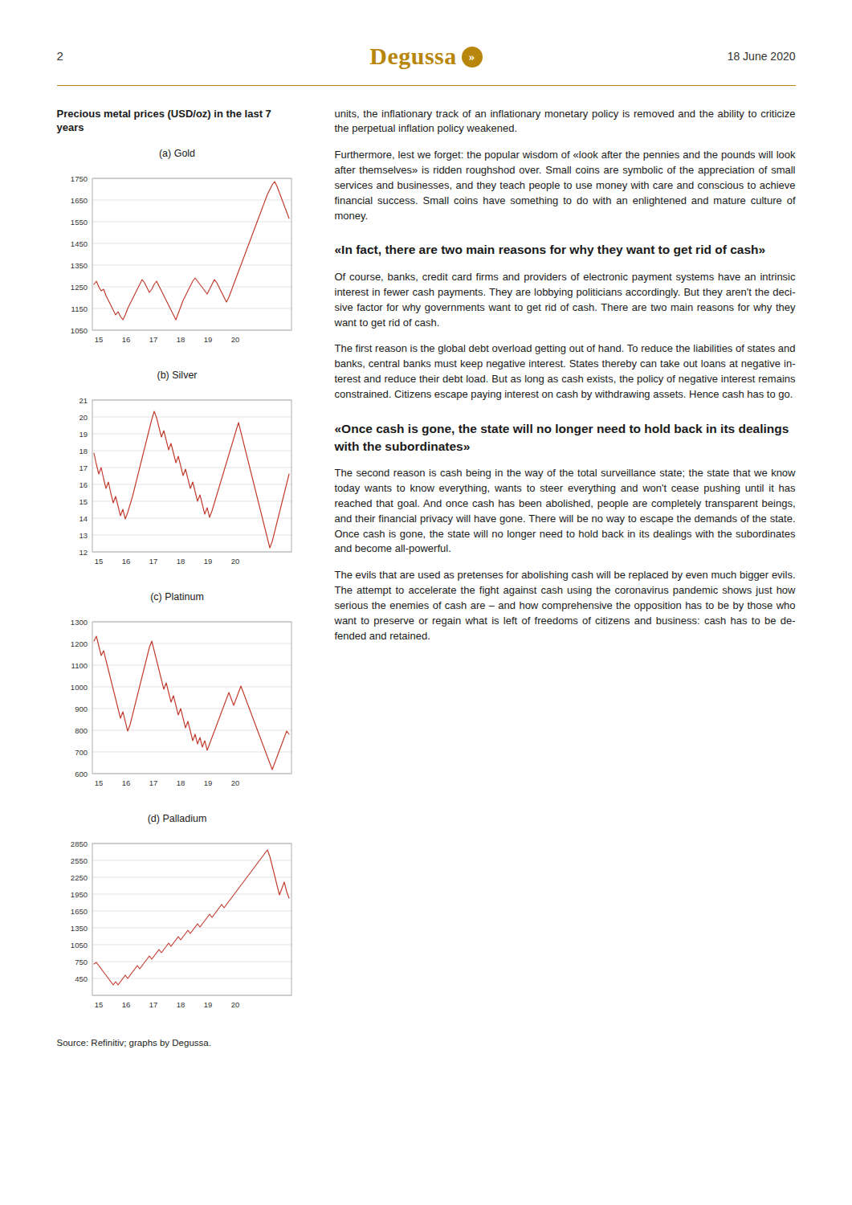2
Degussa»
18 June 2020
Precious metal prices (USD/oz) in the last 7 years
(a) Gold
1750 1650 1550 1450 1350 1250 1150 1050 15 16 17 18 19 20
(b) Silver
21 20 19 18 17 16 15 14 13 12 15 16 17 18 19 20
(c) Platinum
1300 1200 1100 1000 900 800 700 600 15 16 17 18 19 20
(d) Palladium
2850 2550 2250 1950 1650 1350 1050 750 450 15 16 17 18 19 20
Source: Refinitiv; graphs by Degussa.
units, the inflationary track of an inflationary monetary policy is removed and the ability to criticize the perpetual inflation policy weakened.
Furthermore, lest we forget: the popular wisdom of «look after the pennies and the pounds will look after themselves» is ridden roughshod over. Small coins are symbolic of the appreciation of small services and businesses, and they teach people to use money with care and conscious to achieve financial success. Small coins have something to do with an enlightened and mature culture of money.
«In fact, there are two main reasons for why they want to get rid of cash»
Of course, banks, credit card firms and providers of electronic payment systems have an intrinsic interest in fewer cash payments. They are lobbying politicians accordingly. But they aren't the decisive factor for why governments want to get rid of cash. There are two main reasons for why they want to get rid of cash.
The first reason is the global debt overload getting out of hand. To reduce the liabilities of states and banks, central banks must keep negative interest. States thereby can take out loans at negative interest and reduce their debt load. But as long as cash exists, the policy of negative interest remains constrained. Citizens escape paying interest on cash by withdrawing assets. Hence cash has to go.
«Once cash is gone, the state will no longer need to hold back in its dealings with the subordinates»
The second reason is cash being in the way of the total surveillance state; the state that we know today wants to know everything, wants to steer everything and won't cease pushing until it has reached that goal. And once cash has been abolished, people are completely transparent beings, and their financial privacy will have gone. There will be no way to escape the demands of the state. Once cash is gone, the state will no longer need to hold back in its dealings with the subordinates and become all-powerful.
The evils that are used as pretenses for abolishing cash will be replaced by even much bigger evils. The attempt to accelerate the fight against cash using the coronavirus pandemic shows just how serious the enemies of cash are – and how comprehensive the opposition has to be by those who want to preserve or regain what is left of freedoms of citizens and business: cash has to be defended and retained.